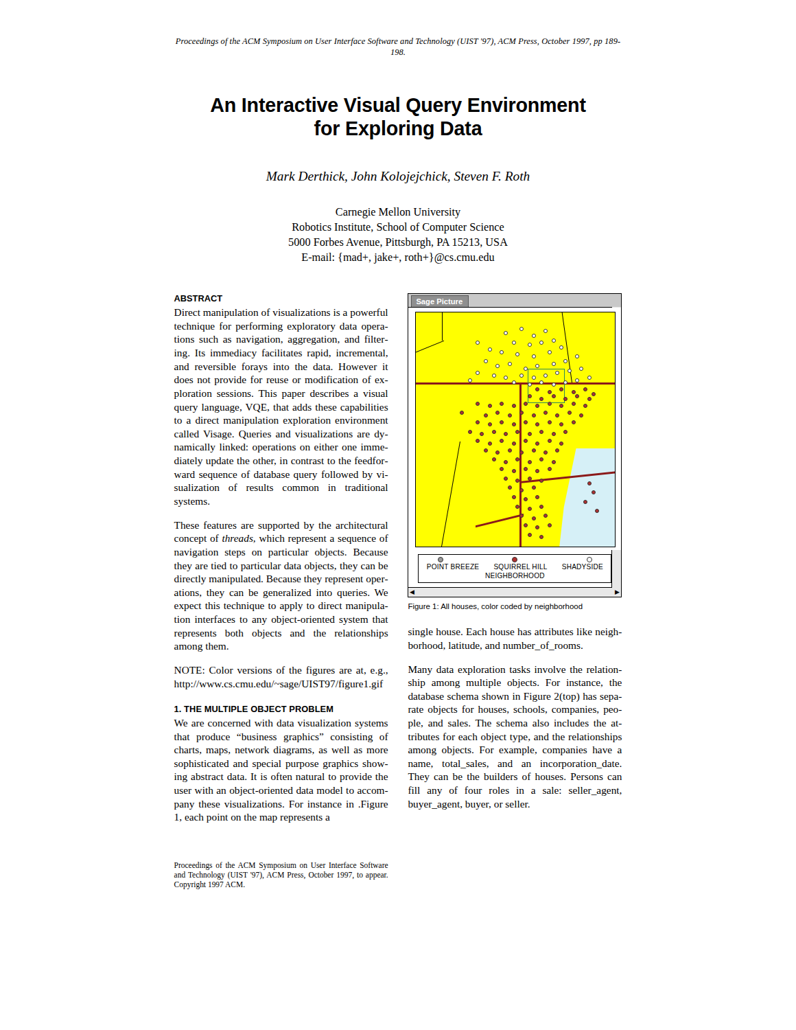Proceedings of the ACM Symposium on User Interface Software and Technology (UIST '97), ACM Press, October 1997, pp 189-198.
An Interactive Visual Query Environment
for Exploring Data
Mark Derthick, John Kolojejchick, Steven F. Roth
Carnegie Mellon University
Robotics Institute, School of Computer Science
5000 Forbes Avenue, Pittsburgh, PA 15213, USA
E-mail: {mad+, jake+, roth+}@cs.cmu.edu
ABSTRACT
Direct manipulation of visualizations is a powerful technique for performing exploratory data operations such as navigation, aggregation, and filtering. Its immediacy facilitates rapid, incremental, and reversible forays into the data. However it does not provide for reuse or modification of exploration sessions. This paper describes a visual query language, VQE, that adds these capabilities to a direct manipulation exploration environment called Visage. Queries and visualizations are dynamically linked: operations on either one immediately update the other, in contrast to the feedforward sequence of database query followed by visualization of results common in traditional systems.
These features are supported by the architectural concept of threads, which represent a sequence of navigation steps on particular objects. Because they are tied to particular data objects, they can be directly manipulated. Because they represent operations, they can be generalized into queries. We expect this technique to apply to direct manipulation interfaces to any object-oriented system that represents both objects and the relationships among them.
NOTE: Color versions of the figures are at, e.g., http://www.cs.cmu.edu/~sage/UIST97/figure1.gif
1. THE MULTIPLE OBJECT PROBLEM
We are concerned with data visualization systems that produce “business graphics” consisting of charts, maps, network diagrams, as well as more sophisticated and special purpose graphics showing abstract data. It is often natural to provide the user with an object-oriented data model to accompany these visualizations. For instance in .Figure 1, each point on the map represents a
Proceedings of the ACM Symposium on User Interface Software and Technology (UIST '97), ACM Press, October 1997, to appear. Copyright 1997 ACM.
Sage Picture
POINT BREEZE SQUIRREL HILL SHADYSIDE
NEIGHBORHOOD
◀ ▶
Figure 1: All houses, color coded by neighborhood
single house. Each house has attributes like neighborhood, latitude, and number_of_rooms.
Many data exploration tasks involve the relationship among multiple objects. For instance, the database schema shown in Figure 2(top) has separate objects for houses, schools, companies, people, and sales. The schema also includes the attributes for each object type, and the relationships among objects. For example, companies have a name, total_sales, and an incorporation_date. They can be the builders of houses. Persons can fill any of four roles in a sale: seller_agent, buyer_agent, buyer, or seller.